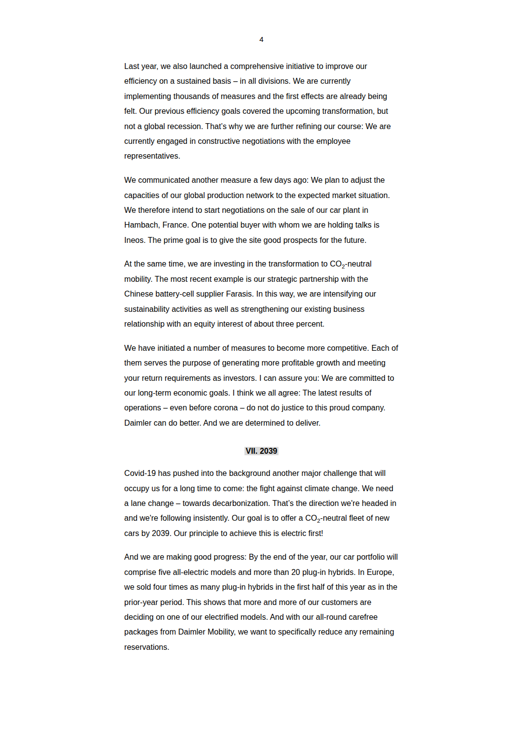4
Last year, we also launched a comprehensive initiative to improve our efficiency on a sustained basis – in all divisions. We are currently implementing thousands of measures and the first effects are already being felt. Our previous efficiency goals covered the upcoming transformation, but not a global recession. That’s why we are further refining our course: We are currently engaged in constructive negotiations with the employee representatives.
We communicated another measure a few days ago: We plan to adjust the capacities of our global production network to the expected market situation. We therefore intend to start negotiations on the sale of our car plant in Hambach, France. One potential buyer with whom we are holding talks is Ineos. The prime goal is to give the site good prospects for the future.
At the same time, we are investing in the transformation to CO2-neutral mobility. The most recent example is our strategic partnership with the Chinese battery-cell supplier Farasis. In this way, we are intensifying our sustainability activities as well as strengthening our existing business relationship with an equity interest of about three percent.
We have initiated a number of measures to become more competitive. Each of them serves the purpose of generating more profitable growth and meeting your return requirements as investors. I can assure you: We are committed to our long-term economic goals. I think we all agree: The latest results of operations – even before corona – do not do justice to this proud company. Daimler can do better. And we are determined to deliver.
VII. 2039
Covid-19 has pushed into the background another major challenge that will occupy us for a long time to come: the fight against climate change. We need a lane change – towards decarbonization. That’s the direction we're headed in and we're following insistently. Our goal is to offer a CO2-neutral fleet of new cars by 2039. Our principle to achieve this is electric first!
And we are making good progress: By the end of the year, our car portfolio will comprise five all-electric models and more than 20 plug-in hybrids. In Europe, we sold four times as many plug-in hybrids in the first half of this year as in the prior-year period. This shows that more and more of our customers are deciding on one of our electrified models. And with our all-round carefree packages from Daimler Mobility, we want to specifically reduce any remaining reservations.